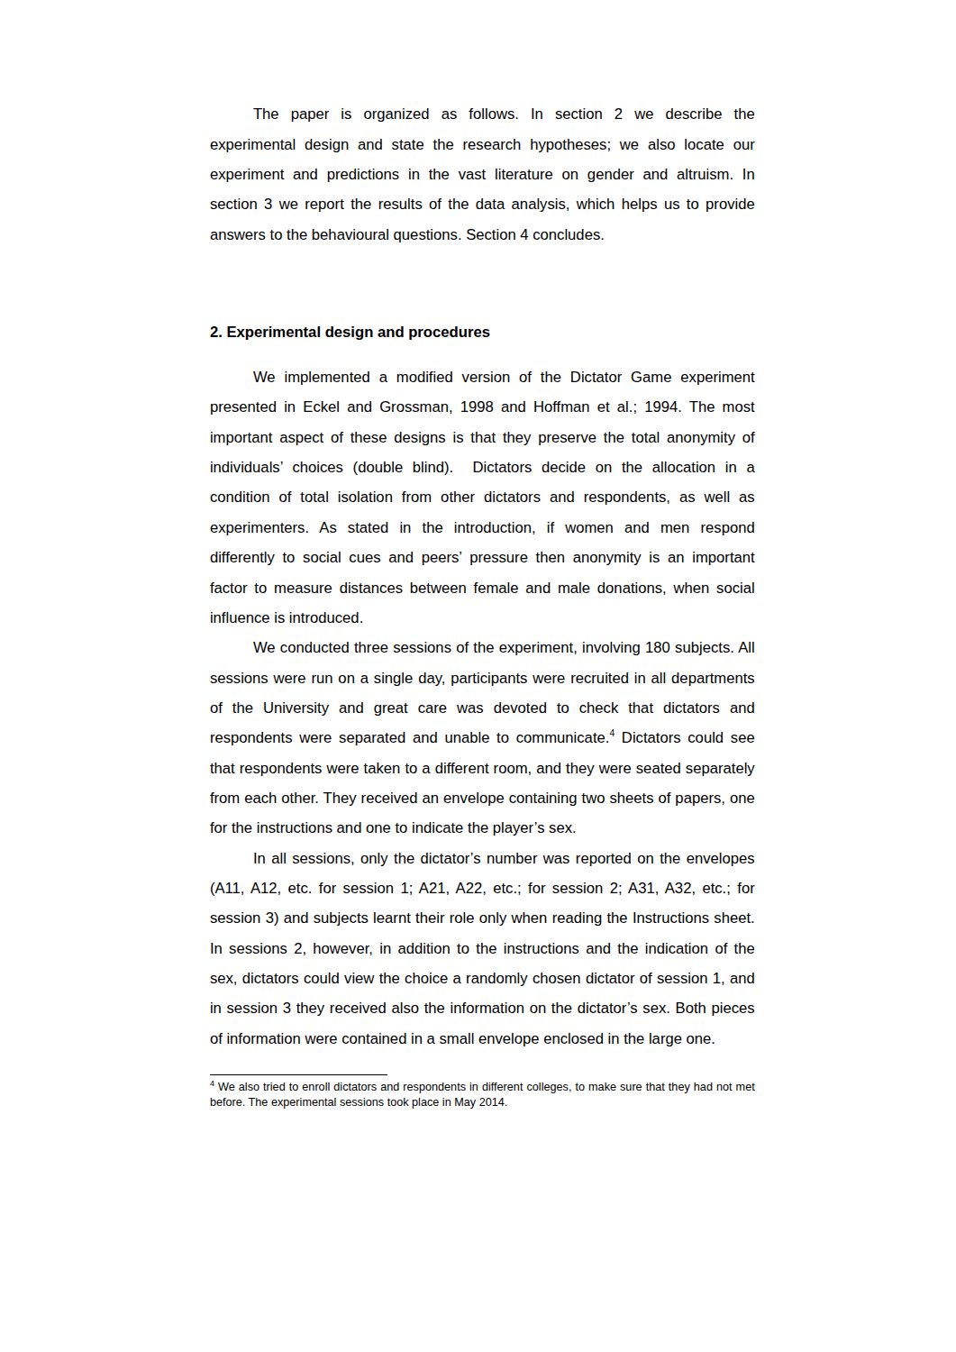The paper is organized as follows. In section 2 we describe the experimental design and state the research hypotheses; we also locate our experiment and predictions in the vast literature on gender and altruism. In section 3 we report the results of the data analysis, which helps us to provide answers to the behavioural questions. Section 4 concludes.
2. Experimental design and procedures
We implemented a modified version of the Dictator Game experiment presented in Eckel and Grossman, 1998 and Hoffman et al.; 1994. The most important aspect of these designs is that they preserve the total anonymity of individuals’ choices (double blind). Dictators decide on the allocation in a condition of total isolation from other dictators and respondents, as well as experimenters. As stated in the introduction, if women and men respond differently to social cues and peers’ pressure then anonymity is an important factor to measure distances between female and male donations, when social influence is introduced.
We conducted three sessions of the experiment, involving 180 subjects. All sessions were run on a single day, participants were recruited in all departments of the University and great care was devoted to check that dictators and respondents were separated and unable to communicate.4 Dictators could see that respondents were taken to a different room, and they were seated separately from each other. They received an envelope containing two sheets of papers, one for the instructions and one to indicate the player’s sex.
In all sessions, only the dictator’s number was reported on the envelopes (A11, A12, etc. for session 1; A21, A22, etc.; for session 2; A31, A32, etc.; for session 3) and subjects learnt their role only when reading the Instructions sheet. In sessions 2, however, in addition to the instructions and the indication of the sex, dictators could view the choice a randomly chosen dictator of session 1, and in session 3 they received also the information on the dictator’s sex. Both pieces of information were contained in a small envelope enclosed in the large one.
4 We also tried to enroll dictators and respondents in different colleges, to make sure that they had not met before. The experimental sessions took place in May 2014.